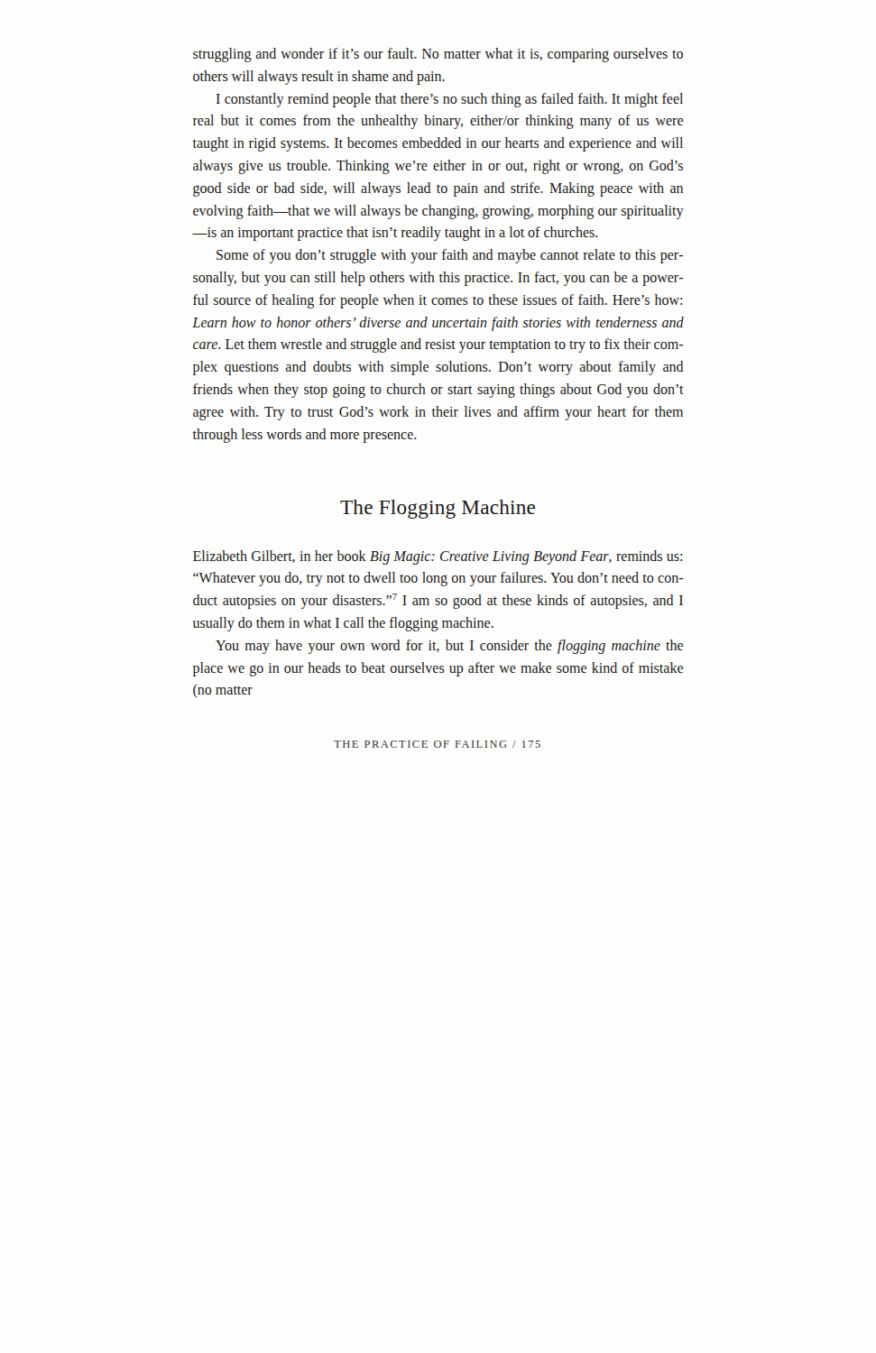struggling and wonder if it’s our fault. No matter what it is, comparing ourselves to others will always result in shame and pain.
I constantly remind people that there’s no such thing as failed faith. It might feel real but it comes from the unhealthy binary, either/or thinking many of us were taught in rigid systems. It becomes embedded in our hearts and experience and will always give us trouble. Thinking we’re either in or out, right or wrong, on God’s good side or bad side, will always lead to pain and strife. Making peace with an evolving faith—that we will always be changing, growing, morphing our spirituality—is an important practice that isn’t readily taught in a lot of churches.
Some of you don’t struggle with your faith and maybe cannot relate to this personally, but you can still help others with this practice. In fact, you can be a powerful source of healing for people when it comes to these issues of faith. Here’s how: Learn how to honor others’ diverse and uncertain faith stories with tenderness and care. Let them wrestle and struggle and resist your temptation to try to fix their complex questions and doubts with simple solutions. Don’t worry about family and friends when they stop going to church or start saying things about God you don’t agree with. Try to trust God’s work in their lives and affirm your heart for them through less words and more presence.
The Flogging Machine
Elizabeth Gilbert, in her book Big Magic: Creative Living Beyond Fear, reminds us: “Whatever you do, try not to dwell too long on your failures. You don’t need to conduct autopsies on your disasters.”7 I am so good at these kinds of autopsies, and I usually do them in what I call the flogging machine.
You may have your own word for it, but I consider the flogging machine the place we go in our heads to beat ourselves up after we make some kind of mistake (no matter
The Practice of Failing / 175